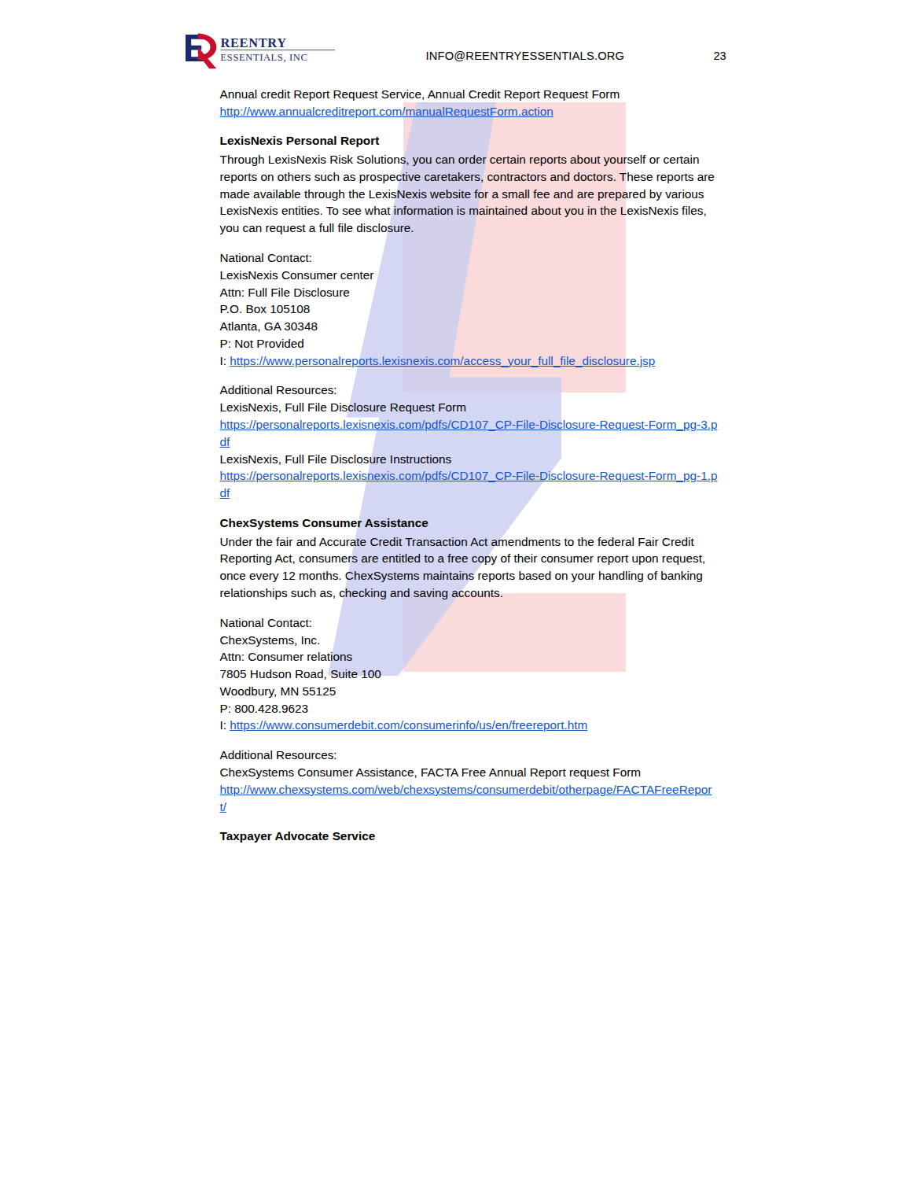REENTRY ESSENTIALS, INC
INFO@REENTRYESSENTIALS.ORG
23
Annual credit Report Request Service, Annual Credit Report Request Form
http://www.annualcreditreport.com/manualRequestForm.action
LexisNexis Personal Report
Through LexisNexis Risk Solutions, you can order certain reports about yourself or certain reports on others such as prospective caretakers, contractors and doctors. These reports are made available through the LexisNexis website for a small fee and are prepared by various LexisNexis entities. To see what information is maintained about you in the LexisNexis files, you can request a full file disclosure.
National Contact:
LexisNexis Consumer center
Attn: Full File Disclosure
P.O. Box 105108
Atlanta, GA 30348
P: Not Provided
I: https://www.personalreports.lexisnexis.com/access_your_full_file_disclosure.jsp
Additional Resources:
LexisNexis, Full File Disclosure Request Form
https://personalreports.lexisnexis.com/pdfs/CD107_CP-File-Disclosure-Request-Form_pg-3.pdf
LexisNexis, Full File Disclosure Instructions
https://personalreports.lexisnexis.com/pdfs/CD107_CP-File-Disclosure-Request-Form_pg-1.pdf
ChexSystems Consumer Assistance
Under the fair and Accurate Credit Transaction Act amendments to the federal Fair Credit Reporting Act, consumers are entitled to a free copy of their consumer report upon request, once every 12 months. ChexSystems maintains reports based on your handling of banking relationships such as, checking and saving accounts.
National Contact:
ChexSystems, Inc.
Attn: Consumer relations
7805 Hudson Road, Suite 100
Woodbury, MN 55125
P: 800.428.9623
I: https://www.consumerdebit.com/consumerinfo/us/en/freereport.htm
Additional Resources:
ChexSystems Consumer Assistance, FACTA Free Annual Report request Form
http://www.chexsystems.com/web/chexsystems/consumerdebit/otherpage/FACTAFreeReport/
Taxpayer Advocate Service